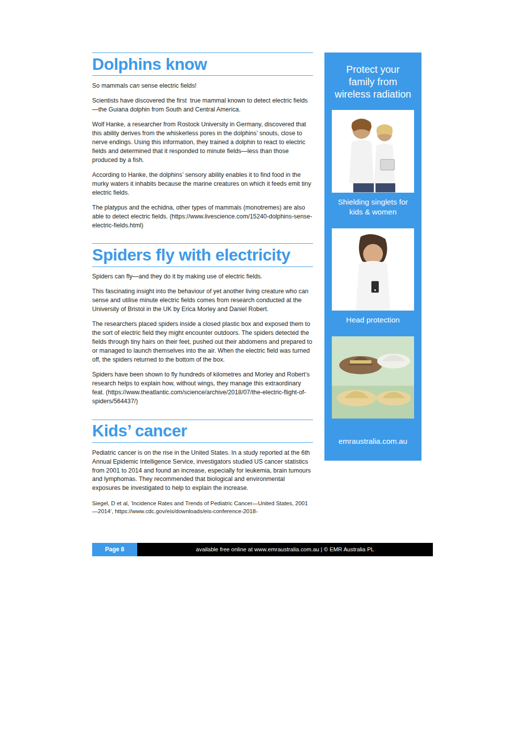Dolphins know
So mammals can sense electric fields!
Scientists have discovered the first true mammal known to detect electric fields—the Guiana dolphin from South and Central America.
Wolf Hanke, a researcher from Rostock University in Germany, discovered that this ability derives from the whiskerless pores in the dolphins’ snouts, close to nerve endings. Using this information, they trained a dolphin to react to electric fields and determined that it responded to minute fields—less than those produced by a fish.
According to Hanke, the dolphins’ sensory ability enables it to find food in the murky waters it inhabits because the marine creatures on which it feeds emit tiny electric fields.
The platypus and the echidna, other types of mammals (monotremes) are also able to detect electric fields. (https://www.livescience.com/15240-dolphins-sense-electric-fields.html)
Spiders fly with electricity
Spiders can fly—and they do it by making use of electric fields.
This fascinating insight into the behaviour of yet another living creature who can sense and utilise minute electric fields comes from research conducted at the University of Bristol in the UK by Erica Morley and Daniel Robert.
The researchers placed spiders inside a closed plastic box and exposed them to the sort of electric field they might encounter outdoors. The spiders detected the fields through tiny hairs on their feet, pushed out their abdomens and prepared to or managed to launch themselves into the air. When the electric field was turned off, the spiders returned to the bottom of the box.
Spiders have been shown to fly hundreds of kilometres and Morley and Robert’s research helps to explain how, without wings, they manage this extraordinary feat. (https://www.theatlantic.com/science/archive/2018/07/the-electric-flight-of-spiders/564437/)
Kids’ cancer
Pediatric cancer is on the rise in the United States. In a study reported at the 6th Annual Epidemic Intelligence Service, investigators studied US cancer statistics from 2001 to 2014 and found an increase, especially for leukemia, brain tumours and lymphomas. They recommended that biological and environmental exposures be investigated to help to explain the increase.
Siegel, D et al, ‘Incidence Rates and Trends of Pediatric Cancer—United States, 2001—2014‘, https://www.cdc.gov/eis/downloads/eis-conference-2018-
Protect your
family from
wireless radiation
Shielding singlets for kids & women
Head protection
emraustralia.com.au
Page 8
available free online at www.emraustralia.com.au | © EMR Australia PL